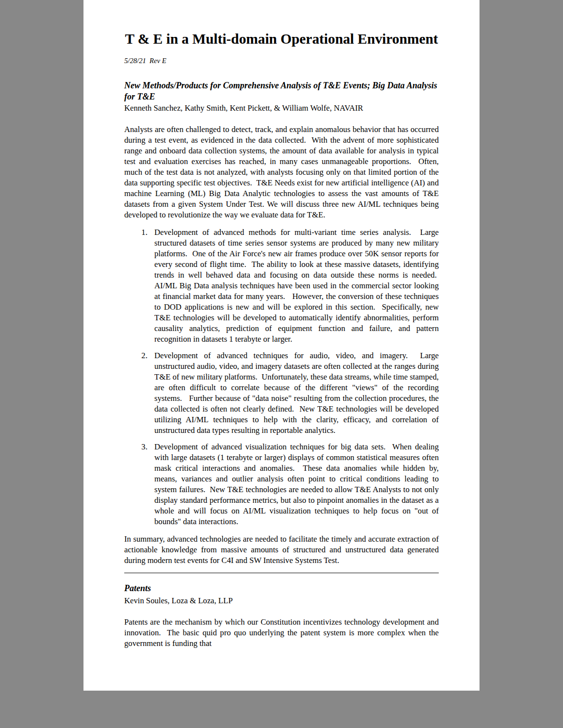T & E in a Multi-domain Operational Environment
5/28/21 Rev E
New Methods/Products for Comprehensive Analysis of T&E Events; Big Data Analysis for T&E
Kenneth Sanchez, Kathy Smith, Kent Pickett, & William Wolfe, NAVAIR
Analysts are often challenged to detect, track, and explain anomalous behavior that has occurred during a test event, as evidenced in the data collected. With the advent of more sophisticated range and onboard data collection systems, the amount of data available for analysis in typical test and evaluation exercises has reached, in many cases unmanageable proportions. Often, much of the test data is not analyzed, with analysts focusing only on that limited portion of the data supporting specific test objectives. T&E Needs exist for new artificial intelligence (AI) and machine Learning (ML) Big Data Analytic technologies to assess the vast amounts of T&E datasets from a given System Under Test. We will discuss three new AI/ML techniques being developed to revolutionize the way we evaluate data for T&E.
Development of advanced methods for multi-variant time series analysis. Large structured datasets of time series sensor systems are produced by many new military platforms. One of the Air Force's new air frames produce over 50K sensor reports for every second of flight time. The ability to look at these massive datasets, identifying trends in well behaved data and focusing on data outside these norms is needed. AI/ML Big Data analysis techniques have been used in the commercial sector looking at financial market data for many years. However, the conversion of these techniques to DOD applications is new and will be explored in this section. Specifically, new T&E technologies will be developed to automatically identify abnormalities, perform causality analytics, prediction of equipment function and failure, and pattern recognition in datasets 1 terabyte or larger.
Development of advanced techniques for audio, video, and imagery. Large unstructured audio, video, and imagery datasets are often collected at the ranges during T&E of new military platforms. Unfortunately, these data streams, while time stamped, are often difficult to correlate because of the different "views" of the recording systems. Further because of "data noise" resulting from the collection procedures, the data collected is often not clearly defined. New T&E technologies will be developed utilizing AI/ML techniques to help with the clarity, efficacy, and correlation of unstructured data types resulting in reportable analytics.
Development of advanced visualization techniques for big data sets. When dealing with large datasets (1 terabyte or larger) displays of common statistical measures often mask critical interactions and anomalies. These data anomalies while hidden by, means, variances and outlier analysis often point to critical conditions leading to system failures. New T&E technologies are needed to allow T&E Analysts to not only display standard performance metrics, but also to pinpoint anomalies in the dataset as a whole and will focus on AI/ML visualization techniques to help focus on "out of bounds" data interactions.
In summary, advanced technologies are needed to facilitate the timely and accurate extraction of actionable knowledge from massive amounts of structured and unstructured data generated during modern test events for C4I and SW Intensive Systems Test.
Patents
Kevin Soules, Loza & Loza, LLP
Patents are the mechanism by which our Constitution incentivizes technology development and innovation. The basic quid pro quo underlying the patent system is more complex when the government is funding that